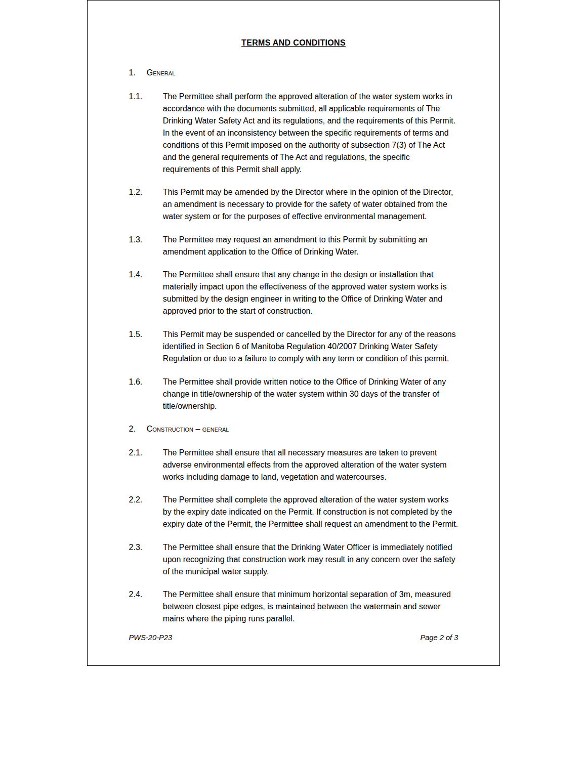TERMS AND CONDITIONS
1. GENERAL
1.1. The Permittee shall perform the approved alteration of the water system works in accordance with the documents submitted, all applicable requirements of The Drinking Water Safety Act and its regulations, and the requirements of this Permit. In the event of an inconsistency between the specific requirements of terms and conditions of this Permit imposed on the authority of subsection 7(3) of The Act and the general requirements of The Act and regulations, the specific requirements of this Permit shall apply.
1.2. This Permit may be amended by the Director where in the opinion of the Director, an amendment is necessary to provide for the safety of water obtained from the water system or for the purposes of effective environmental management.
1.3. The Permittee may request an amendment to this Permit by submitting an amendment application to the Office of Drinking Water.
1.4. The Permittee shall ensure that any change in the design or installation that materially impact upon the effectiveness of the approved water system works is submitted by the design engineer in writing to the Office of Drinking Water and approved prior to the start of construction.
1.5. This Permit may be suspended or cancelled by the Director for any of the reasons identified in Section 6 of Manitoba Regulation 40/2007 Drinking Water Safety Regulation or due to a failure to comply with any term or condition of this permit.
1.6. The Permittee shall provide written notice to the Office of Drinking Water of any change in title/ownership of the water system within 30 days of the transfer of title/ownership.
2. CONSTRUCTION – GENERAL
2.1. The Permittee shall ensure that all necessary measures are taken to prevent adverse environmental effects from the approved alteration of the water system works including damage to land, vegetation and watercourses.
2.2. The Permittee shall complete the approved alteration of the water system works by the expiry date indicated on the Permit. If construction is not completed by the expiry date of the Permit, the Permittee shall request an amendment to the Permit.
2.3. The Permittee shall ensure that the Drinking Water Officer is immediately notified upon recognizing that construction work may result in any concern over the safety of the municipal water supply.
2.4. The Permittee shall ensure that minimum horizontal separation of 3m, measured between closest pipe edges, is maintained between the watermain and sewer mains where the piping runs parallel.
PWS-20-P23 Page 2 of 3